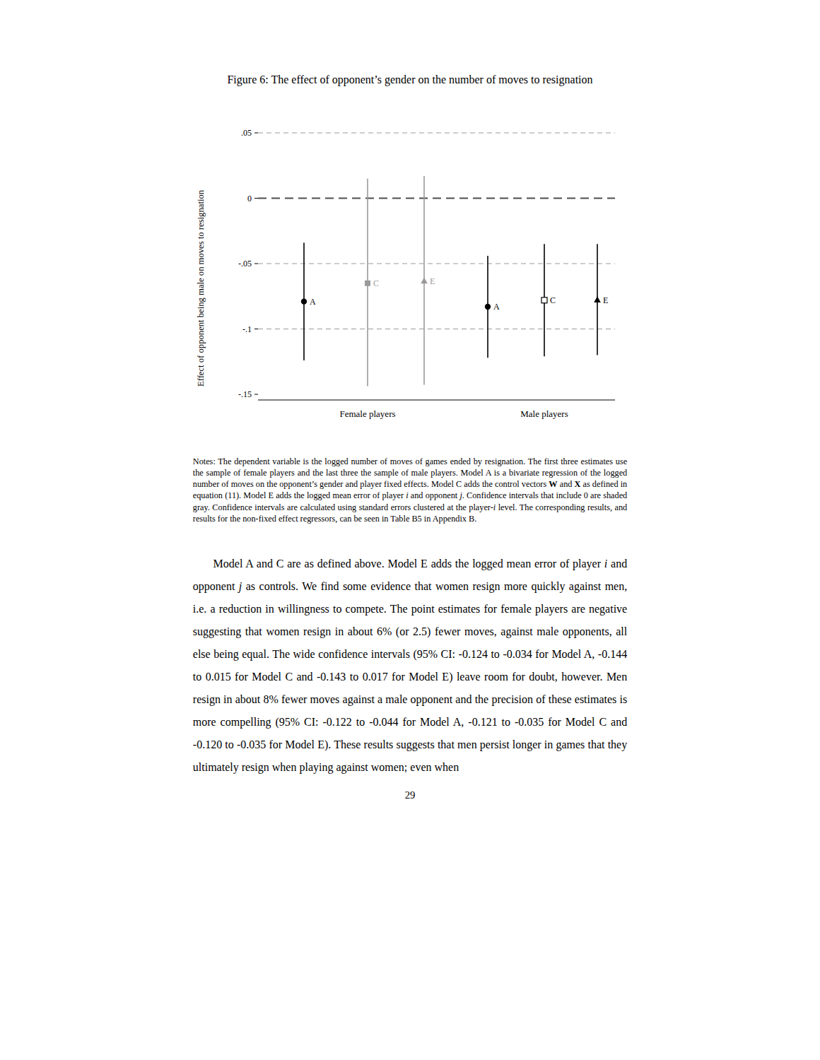Figure 6: The effect of opponent’s gender on the number of moves to resignation
Effect of opponent being male on moves to resignation Plot area coordinates: x from 95 to 600 ; y from 30 (value .05) to 400 (value -.15) value to y: y = 30 + ( (0.05 - v) / 0.20 ) * 370 .05 -> 30 ; 0 -> 122.5 ; -.05 -> 215 ; -.1 -> 307.5 ; -.15 -> 400 .05 0 -.05 -.1 -.15 A C E A C E Female players Male players
Notes: The dependent variable is the logged number of moves of games ended by resignation. The first three estimates use the sample of female players and the last three the sample of male players. Model A is a bivariate regression of the logged number of moves on the opponent’s gender and player fixed effects. Model C adds the control vectors W and X as defined in equation (11). Model E adds the logged mean error of player i and opponent j. Confidence intervals that include 0 are shaded gray. Confidence intervals are calculated using standard errors clustered at the player-i level. The corresponding results, and results for the non-fixed effect regressors, can be seen in Table B5 in Appendix B.
Model A and C are as defined above. Model E adds the logged mean error of player i and opponent j as controls. We find some evidence that women resign more quickly against men, i.e. a reduction in willingness to compete. The point estimates for female players are negative suggesting that women resign in about 6% (or 2.5) fewer moves, against male opponents, all else being equal. The wide confidence intervals (95% CI: -0.124 to -0.034 for Model A, -0.144 to 0.015 for Model C and -0.143 to 0.017 for Model E) leave room for doubt, however. Men resign in about 8% fewer moves against a male opponent and the precision of these estimates is more compelling (95% CI: -0.122 to -0.044 for Model A, -0.121 to -0.035 for Model C and -0.120 to -0.035 for Model E). These results suggests that men persist longer in games that they ultimately resign when playing against women; even when
29